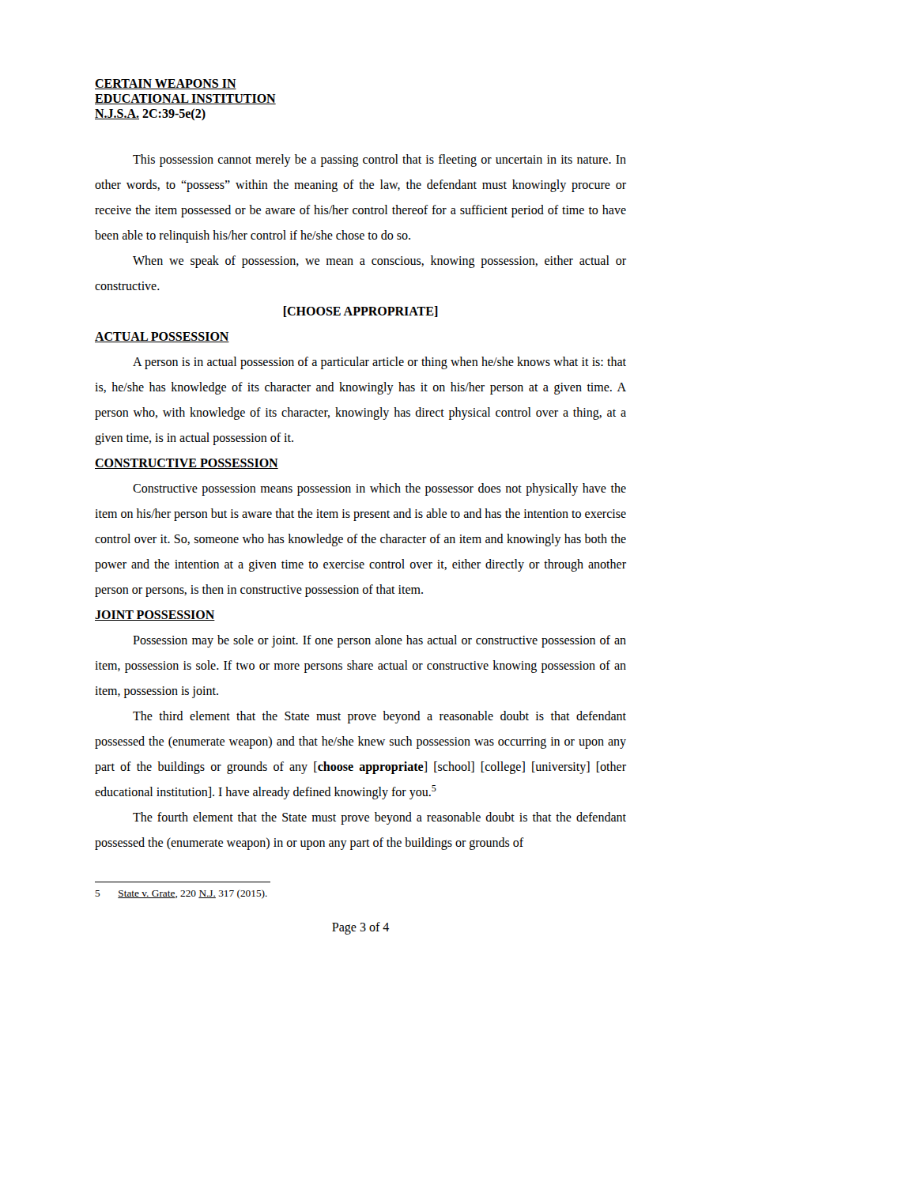Certain Weapons in
Educational Institution
N.J.S.A. 2C:39-5e(2)
This possession cannot merely be a passing control that is fleeting or uncertain in its nature. In other words, to “possess” within the meaning of the law, the defendant must knowingly procure or receive the item possessed or be aware of his/her control thereof for a sufficient period of time to have been able to relinquish his/her control if he/she chose to do so.
When we speak of possession, we mean a conscious, knowing possession, either actual or constructive.
[CHOOSE APPROPRIATE]
Actual Possession
A person is in actual possession of a particular article or thing when he/she knows what it is: that is, he/she has knowledge of its character and knowingly has it on his/her person at a given time. A person who, with knowledge of its character, knowingly has direct physical control over a thing, at a given time, is in actual possession of it.
Constructive Possession
Constructive possession means possession in which the possessor does not physically have the item on his/her person but is aware that the item is present and is able to and has the intention to exercise control over it. So, someone who has knowledge of the character of an item and knowingly has both the power and the intention at a given time to exercise control over it, either directly or through another person or persons, is then in constructive possession of that item.
Joint Possession
Possession may be sole or joint. If one person alone has actual or constructive possession of an item, possession is sole. If two or more persons share actual or constructive knowing possession of an item, possession is joint.
The third element that the State must prove beyond a reasonable doubt is that defendant possessed the (enumerate weapon) and that he/she knew such possession was occurring in or upon any part of the buildings or grounds of any [choose appropriate] [school] [college] [university] [other educational institution]. I have already defined knowingly for you.5
The fourth element that the State must prove beyond a reasonable doubt is that the defendant possessed the (enumerate weapon) in or upon any part of the buildings or grounds of
5 State v. Grate, 220 N.J. 317 (2015).
Page 3 of 4